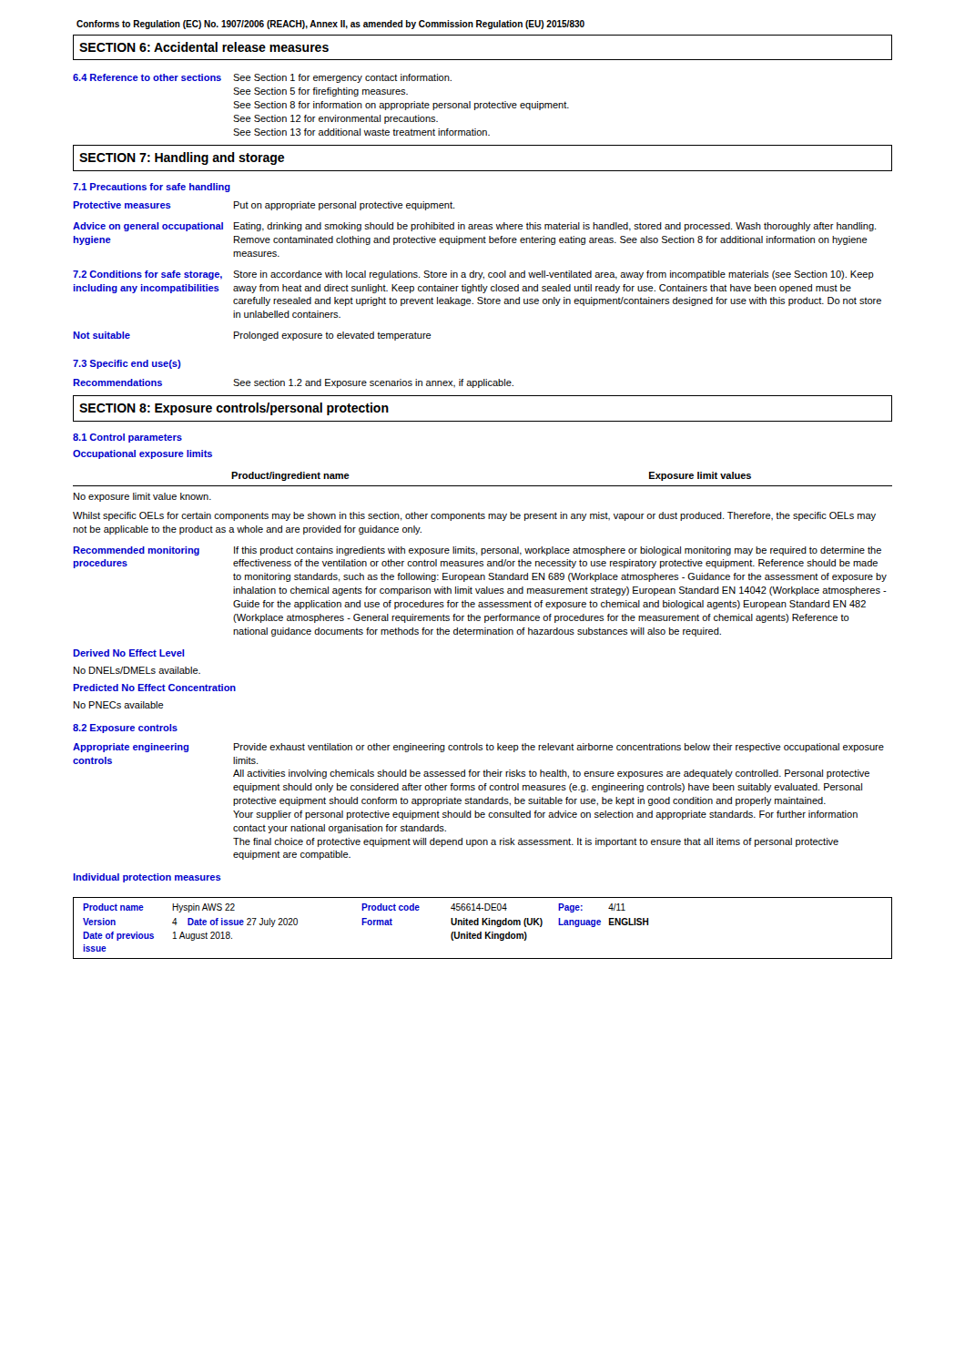Conforms to Regulation (EC) No. 1907/2006 (REACH), Annex II, as amended by Commission Regulation (EU) 2015/830
SECTION 6: Accidental release measures
| 6.4 Reference to other sections | See Section 1 for emergency contact information. See Section 5 for firefighting measures. See Section 8 for information on appropriate personal protective equipment. See Section 12 for environmental precautions. See Section 13 for additional waste treatment information. |
SECTION 7: Handling and storage
7.1 Precautions for safe handling
| Protective measures | Put on appropriate personal protective equipment. |
| Advice on general occupational hygiene | Eating, drinking and smoking should be prohibited in areas where this material is handled, stored and processed. Wash thoroughly after handling. Remove contaminated clothing and protective equipment before entering eating areas. See also Section 8 for additional information on hygiene measures. |
| 7.2 Conditions for safe storage, including any incompatibilities | Store in accordance with local regulations. Store in a dry, cool and well-ventilated area, away from incompatible materials (see Section 10). Keep away from heat and direct sunlight. Keep container tightly closed and sealed until ready for use. Containers that have been opened must be carefully resealed and kept upright to prevent leakage. Store and use only in equipment/containers designed for use with this product. Do not store in unlabelled containers. |
| Not suitable | Prolonged exposure to elevated temperature |
7.3 Specific end use(s)
| Recommendations | See section 1.2 and Exposure scenarios in annex, if applicable. |
SECTION 8: Exposure controls/personal protection
8.1 Control parameters
Occupational exposure limits
| Product/ingredient name | Exposure limit values |
| --- | --- |
No exposure limit value known.
Whilst specific OELs for certain components may be shown in this section, other components may be present in any mist, vapour or dust produced. Therefore, the specific OELs may not be applicable to the product as a whole and are provided for guidance only.
| Recommended monitoring procedures | If this product contains ingredients with exposure limits, personal, workplace atmosphere or biological monitoring may be required to determine the effectiveness of the ventilation or other control measures and/or the necessity to use respiratory protective equipment. Reference should be made to monitoring standards, such as the following: European Standard EN 689 (Workplace atmospheres - Guidance for the assessment of exposure by inhalation to chemical agents for comparison with limit values and measurement strategy) European Standard EN 14042 (Workplace atmospheres - Guide for the application and use of procedures for the assessment of exposure to chemical and biological agents) European Standard EN 482 (Workplace atmospheres - General requirements for the performance of procedures for the measurement of chemical agents) Reference to national guidance documents for methods for the determination of hazardous substances will also be required. |
Derived No Effect Level
No DNELs/DMELs available.
Predicted No Effect Concentration
No PNECs available
8.2 Exposure controls
| Appropriate engineering controls | Provide exhaust ventilation or other engineering controls to keep the relevant airborne concentrations below their respective occupational exposure limits. All activities involving chemicals should be assessed for their risks to health, to ensure exposures are adequately controlled. Personal protective equipment should only be considered after other forms of control measures (e.g. engineering controls) have been suitably evaluated. Personal protective equipment should conform to appropriate standards, be suitable for use, be kept in good condition and properly maintained. Your supplier of personal protective equipment should be consulted for advice on selection and appropriate standards. For further information contact your national organisation for standards. The final choice of protective equipment will depend upon a risk assessment. It is important to ensure that all items of personal protective equipment are compatible. |
Individual protection measures
| Product name | Hyspin AWS 22 | Product code | 456614-DE04 | Page: | 4/11 |
| Version | 4 Date of issue 27 July 2020 | Format | United Kingdom (UK) | Language | ENGLISH |
| Date of previous issue | 1 August 2018. | | (United Kingdom) | | |